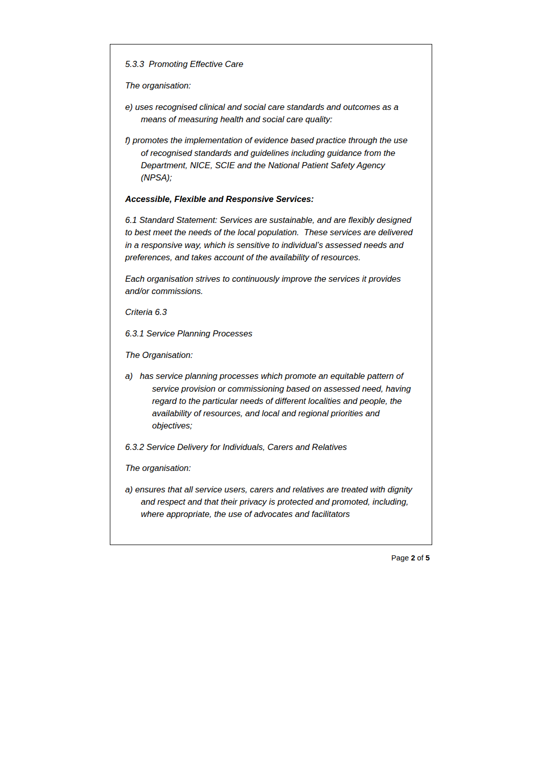5.3.3 Promoting Effective Care
The organisation:
e) uses recognised clinical and social care standards and outcomes as a means of measuring health and social care quality:
f) promotes the implementation of evidence based practice through the use of recognised standards and guidelines including guidance from the Department, NICE, SCIE and the National Patient Safety Agency (NPSA);
Accessible, Flexible and Responsive Services:
6.1 Standard Statement: Services are sustainable, and are flexibly designed to best meet the needs of the local population. These services are delivered in a responsive way, which is sensitive to individual’s assessed needs and preferences, and takes account of the availability of resources.
Each organisation strives to continuously improve the services it provides and/or commissions.
Criteria 6.3
6.3.1 Service Planning Processes
The Organisation:
a) has service planning processes which promote an equitable pattern of service provision or commissioning based on assessed need, having regard to the particular needs of different localities and people, the availability of resources, and local and regional priorities and objectives;
6.3.2 Service Delivery for Individuals, Carers and Relatives
The organisation:
a) ensures that all service users, carers and relatives are treated with dignity and respect and that their privacy is protected and promoted, including, where appropriate, the use of advocates and facilitators
Page 2 of 5